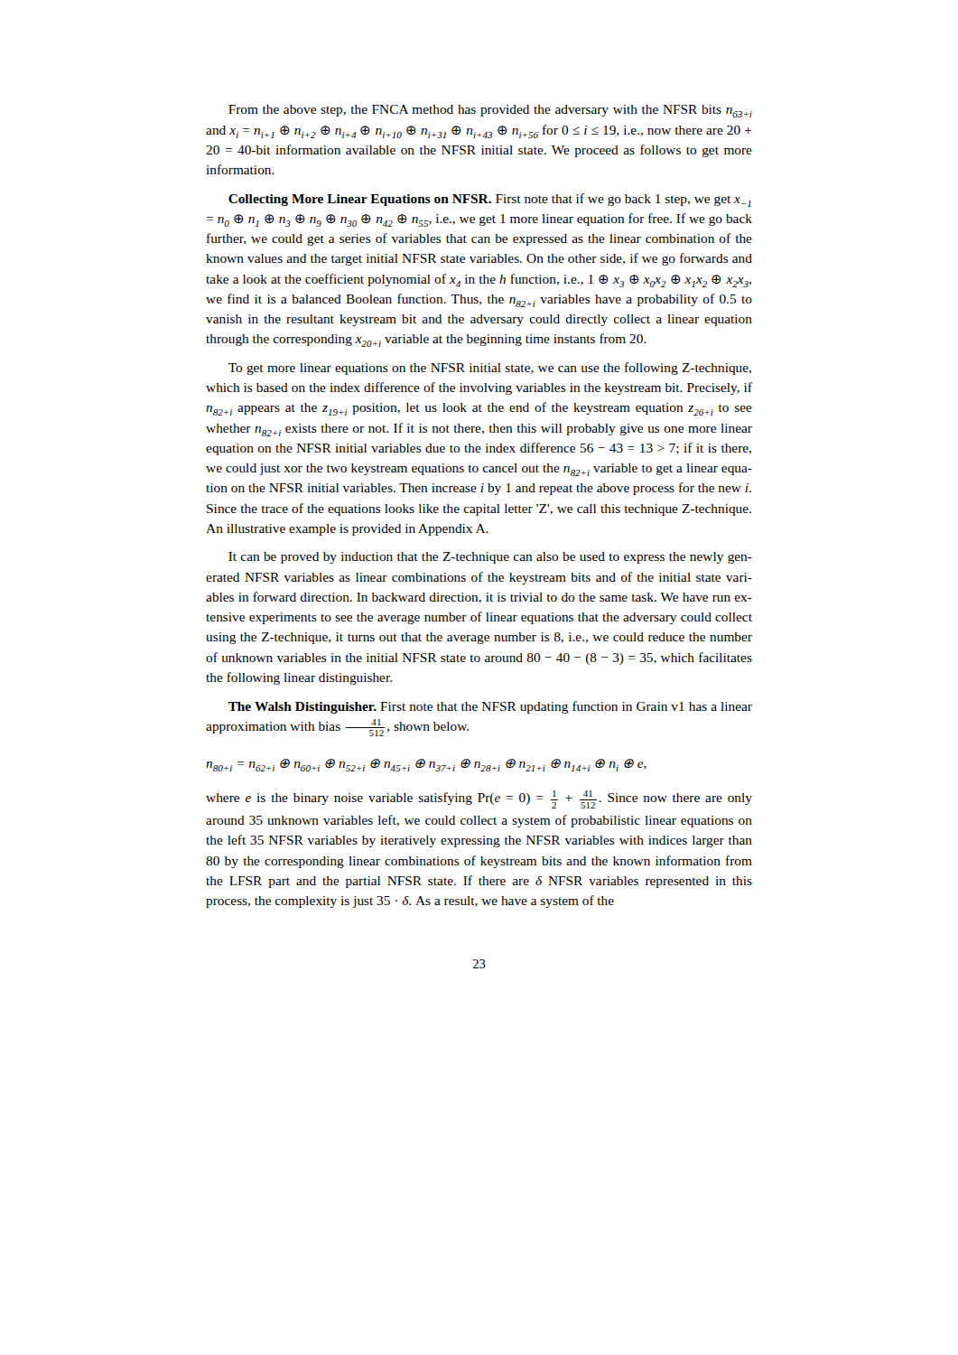From the above step, the FNCA method has provided the adversary with the NFSR bits n63+i and xi = ni+1 ⊕ ni+2 ⊕ ni+4 ⊕ ni+10 ⊕ ni+31 ⊕ ni+43 ⊕ ni+56 for 0 ≤ i ≤ 19, i.e., now there are 20 + 20 = 40-bit information available on the NFSR initial state. We proceed as follows to get more information.
Collecting More Linear Equations on NFSR. First note that if we go back 1 step, we get x−1 = n0 ⊕ n1 ⊕ n3 ⊕ n9 ⊕ n30 ⊕ n42 ⊕ n55, i.e., we get 1 more linear equation for free. If we go back further, we could get a series of variables that can be expressed as the linear combination of the known values and the target initial NFSR state variables. On the other side, if we go forwards and take a look at the coefficient polynomial of x4 in the h function, i.e., 1 ⊕ x3 ⊕ x0x2 ⊕ x1x2 ⊕ x2x3, we find it is a balanced Boolean function. Thus, the n82+i variables have a probability of 0.5 to vanish in the resultant keystream bit and the adversary could directly collect a linear equation through the corresponding x20+i variable at the beginning time instants from 20.
To get more linear equations on the NFSR initial state, we can use the following Z-technique, which is based on the index difference of the involving variables in the keystream bit. Precisely, if n82+i appears at the z19+i position, let us look at the end of the keystream equation z26+i to see whether n82+i exists there or not. If it is not there, then this will probably give us one more linear equation on the NFSR initial variables due to the index difference 56 − 43 = 13 > 7; if it is there, we could just xor the two keystream equations to cancel out the n82+i variable to get a linear equation on the NFSR initial variables. Then increase i by 1 and repeat the above process for the new i. Since the trace of the equations looks like the capital letter 'Z', we call this technique Z-technique. An illustrative example is provided in Appendix A.
It can be proved by induction that the Z-technique can also be used to express the newly generated NFSR variables as linear combinations of the keystream bits and of the initial state variables in forward direction. In backward direction, it is trivial to do the same task. We have run extensive experiments to see the average number of linear equations that the adversary could collect using the Z-technique, it turns out that the average number is 8, i.e., we could reduce the number of unknown variables in the initial NFSR state to around 80 − 40 − (8 − 3) = 35, which facilitates the following linear distinguisher.
The Walsh Distinguisher. First note that the NFSR updating function in Grain v1 has a linear approximation with bias 41512, shown below.
n80+i = n62+i ⊕ n60+i ⊕ n52+i ⊕ n45+i ⊕ n37+i ⊕ n28+i ⊕ n21+i ⊕ n14+i ⊕ ni ⊕ e,
where e is the binary noise variable satisfying Pr(e = 0) = 12 + 41512. Since now there are only around 35 unknown variables left, we could collect a system of probabilistic linear equations on the left 35 NFSR variables by iteratively expressing the NFSR variables with indices larger than 80 by the corresponding linear combinations of keystream bits and the known information from the LFSR part and the partial NFSR state. If there are δ NFSR variables represented in this process, the complexity is just 35 · δ. As a result, we have a system of the
23